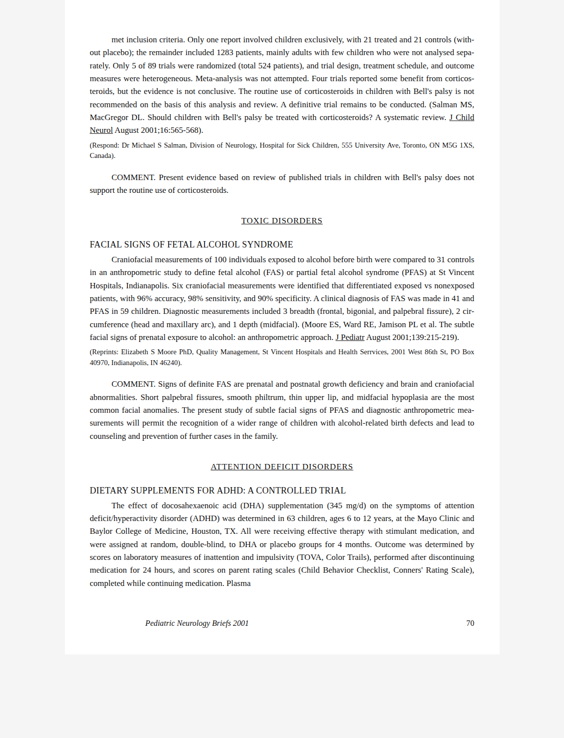met inclusion criteria. Only one report involved children exclusively, with 21 treated and 21 controls (without placebo); the remainder included 1283 patients, mainly adults with few children who were not analysed separately. Only 5 of 89 trials were randomized (total 524 patients), and trial design, treatment schedule, and outcome measures were heterogeneous. Meta-analysis was not attempted. Four trials reported some benefit from corticosteroids, but the evidence is not conclusive. The routine use of corticosteroids in children with Bell's palsy is not recommended on the basis of this analysis and review. A definitive trial remains to be conducted. (Salman MS, MacGregor DL. Should children with Bell's palsy be treated with corticosteroids? A systematic review. J Child Neurol August 2001;16:565-568).
(Respond: Dr Michael S Salman, Division of Neurology, Hospital for Sick Children, 555 University Ave, Toronto, ON M5G 1XS, Canada).
COMMENT. Present evidence based on review of published trials in children with Bell's palsy does not support the routine use of corticosteroids.
TOXIC DISORDERS
FACIAL SIGNS OF FETAL ALCOHOL SYNDROME
Craniofacial measurements of 100 individuals exposed to alcohol before birth were compared to 31 controls in an anthropometric study to define fetal alcohol (FAS) or partial fetal alcohol syndrome (PFAS) at St Vincent Hospitals, Indianapolis. Six craniofacial measurements were identified that differentiated exposed vs nonexposed patients, with 96% accuracy, 98% sensitivity, and 90% specificity. A clinical diagnosis of FAS was made in 41 and PFAS in 59 children. Diagnostic measurements included 3 breadth (frontal, bigonial, and palpebral fissure), 2 circumference (head and maxillary arc), and 1 depth (midfacial). (Moore ES, Ward RE, Jamison PL et al. The subtle facial signs of prenatal exposure to alcohol: an anthropometric approach. J Pediatr August 2001;139:215-219).
(Reprints: Elizabeth S Moore PhD, Quality Management, St Vincent Hospitals and Health Serrvices, 2001 West 86th St, PO Box 40970, Indianapolis, IN 46240).
COMMENT. Signs of definite FAS are prenatal and postnatal growth deficiency and brain and craniofacial abnormalities. Short palpebral fissures, smooth philtrum, thin upper lip, and midfacial hypoplasia are the most common facial anomalies. The present study of subtle facial signs of PFAS and diagnostic anthropometric measurements will permit the recognition of a wider range of children with alcohol-related birth defects and lead to counseling and prevention of further cases in the family.
ATTENTION DEFICIT DISORDERS
DIETARY SUPPLEMENTS FOR ADHD: A CONTROLLED TRIAL
The effect of docosahexaenoic acid (DHA) supplementation (345 mg/d) on the symptoms of attention deficit/hyperactivity disorder (ADHD) was determined in 63 children, ages 6 to 12 years, at the Mayo Clinic and Baylor College of Medicine, Houston, TX. All were receiving effective therapy with stimulant medication, and were assigned at random, double-blind, to DHA or placebo groups for 4 months. Outcome was determined by scores on laboratory measures of inattention and impulsivity (TOVA, Color Trails), performed after discontinuing medication for 24 hours, and scores on parent rating scales (Child Behavior Checklist, Conners' Rating Scale), completed while continuing medication. Plasma
Pediatric Neurology Briefs 2001 70